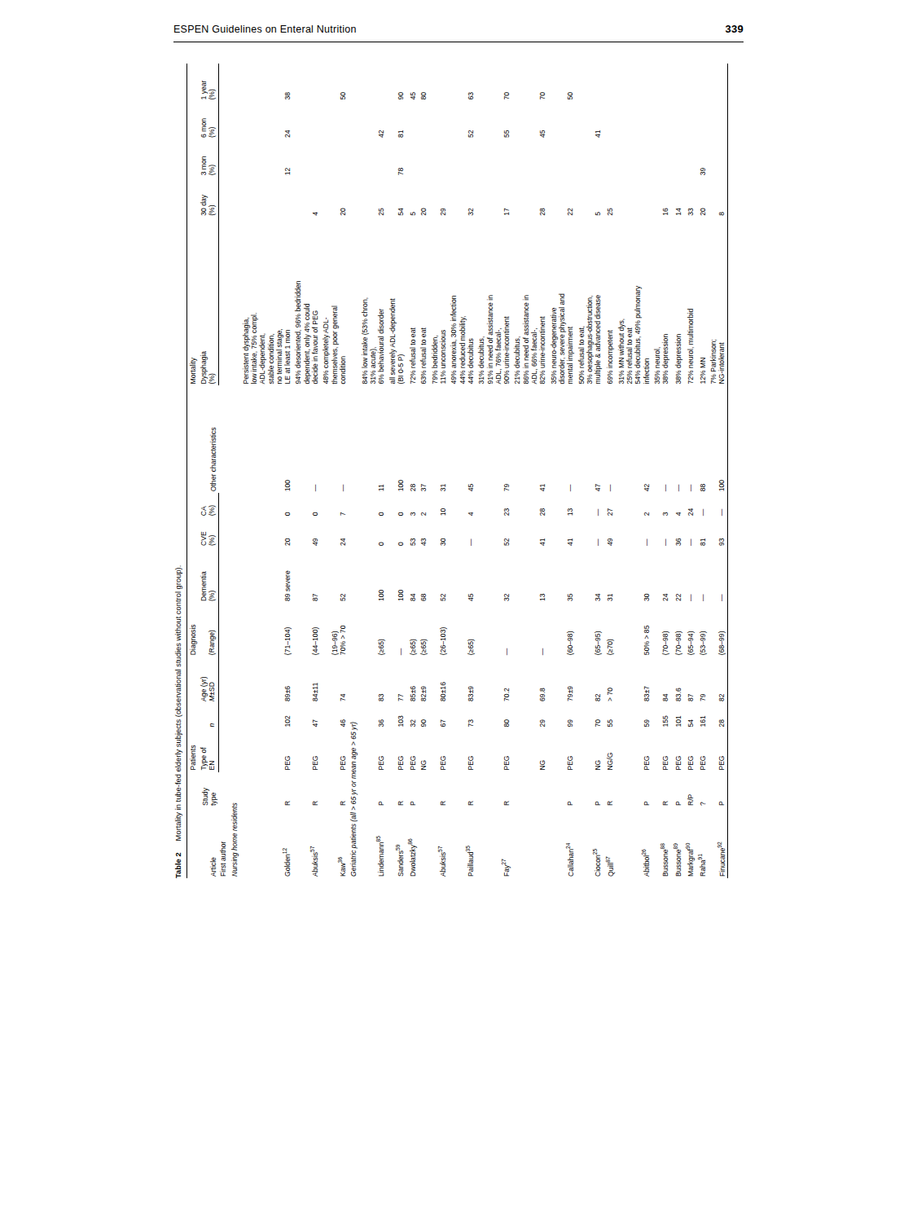ESPEN Guidelines on Enteral Nutrition
339
Table 2 Mortality in tube-fed elderly subjects (observational studies without control group).
| Article | Study type | Patients | Diagnosis | Other characteristics | Mortality |
| --- | --- | --- | --- | --- | --- |
| Type of EN | n | Age (yr) M ±SD | (Range) | Dementia (%) | CVE (%) | CA (%) | Dysphagia (%) | 30 day (%) | 3 mon (%) | 6 mon (%) | 1 year (%) |
| First author | | | | | | | | | | | | | |
| Nursing home residents |
| Golden 12 | R | PEG | 102 | 89±6 | (71–104) | 89 severe | 20 | 0 | 100 | Persistent dysphagia, low intake, 75% compl. ADL-dependent, stable condition, no terminal stage, LE at least 1 mon | | 12 | 24 | 38 |
| Abuksis 57 | R | PEG | 47 | 84±11 | (44–100) | 87 | 49 | 0 | — | 94% desoriented, 96% bedridden dependent, only 4% could decide in favour of PEG | 4 | | | |
| Kaw 36 | R | PEG | 46 | 74 | (19–96) 70% > 70 | 52 | 24 | 7 | — | 48% completely ADL- themselves, poor general condition | 20 | | | 50 |
| Geriatric patients (all > 65 yr or mean age > 65 yr) |
| Lindemann 85 | P | PEG | 36 | 83 | (≥65) | 100 | 0 | 0 | 11 | 84% low intake (53% chron, 31% acute), 6% behavioural disorder | 25 | | 42 | |
| Sanders 59 | R | PEG | 103 | 77 | — | 100 | 0 | 0 | 100 | all severely ADL-dependent (BI 0-5 P) | 54 | 78 | 81 | 90 |
| Dwolatzky 86 | P | PEG | 32 | 85±6 | (≥65) | 84 | 53 | 3 | 28 | 72% refusal to eat | 5 | | | 45 |
| | | NG | 90 | 82±9 | (≥65) | 68 | 43 | 2 | 37 | 63% refusal to eat | 20 | | | 80 |
| Abuksis 57 | R | PEG | 67 | 80±16 | (26–103) | 52 | 30 | 10 | 31 | 79% bedridden, 11% unconscious | 29 | | | |
| Paillaud 35 | R | PEG | 73 | 83±9 | (≥65) | 45 | — | 4 | 45 | 49% anorexia, 30% infection 44% reduced mobility, 44% decubitus | 32 | | 52 | 63 |
| Fay 27 | R | PEG | 80 | 70.2 | — | 32 | 52 | 23 | 79 | 31% decubitus, 91% in need of assistance in ADL, 76% faecal-, 90% urine-incontinent | 17 | | 55 | 70 |
| | | NG | 29 | 69.8 | — | 13 | 41 | 28 | 41 | 21% decubitus, 86% in need of assistance in ADL, 66% faecal-, 82% urine-incontinent | 28 | | 45 | 70 |
| Callahan 24 | P | PEG | 99 | 79±9 | (60–98) | 35 | 41 | 13 | — | 35% neuro-degenerative disorder, severe physical and mental impairment | 22 | | | 50 |
| Ciocon 25 | P | NG | 70 | 82 | (65–95) | 34 | — | — | 47 | 50% refusal to eat, 3% oesophagus-obstruction, multiple & advanced disease | 5 | | 41 | |
| Quill 87 | R | NG/G | 55 | > 70 | (≥70) | 31 | 49 | 27 | — | 69% incompetent | 25 | | | |
| Abitbol 26 | P | PEG | 59 | 83±7 | 50% > 85 | 30 | — | 2 | 42 | 31% MN without dys, 25% refusal to eat 54% decubitus, 49% pulmonary infection | | | | |
| Bussone 88 | R | PEG | 155 | 84 | (70–98) | 24 | — | 3 | — | 35% neurol, 38% depression | 16 | | | |
| Bussone 89 | P | PEG | 101 | 83.6 | (70–98) | 22 | 36 | 4 | — | 38% depression | 14 | | | |
| Markgraf 90 | R/P | PEG | 54 | 87 | (65–94) | — | — | 24 | — | 72% neurol, multimorbid | 33 | | | |
| Raha 91 | ? | PEG | 161 | 79 | (53–99) | — | 81 | — | 88 | 12% MN | 20 | 39 | | |
| Finucane 92 | P | PEG | 28 | 82 | (68–99) | — | 93 | — | 100 | 7% Parkinson; NG-intolerant | 8 | | | |